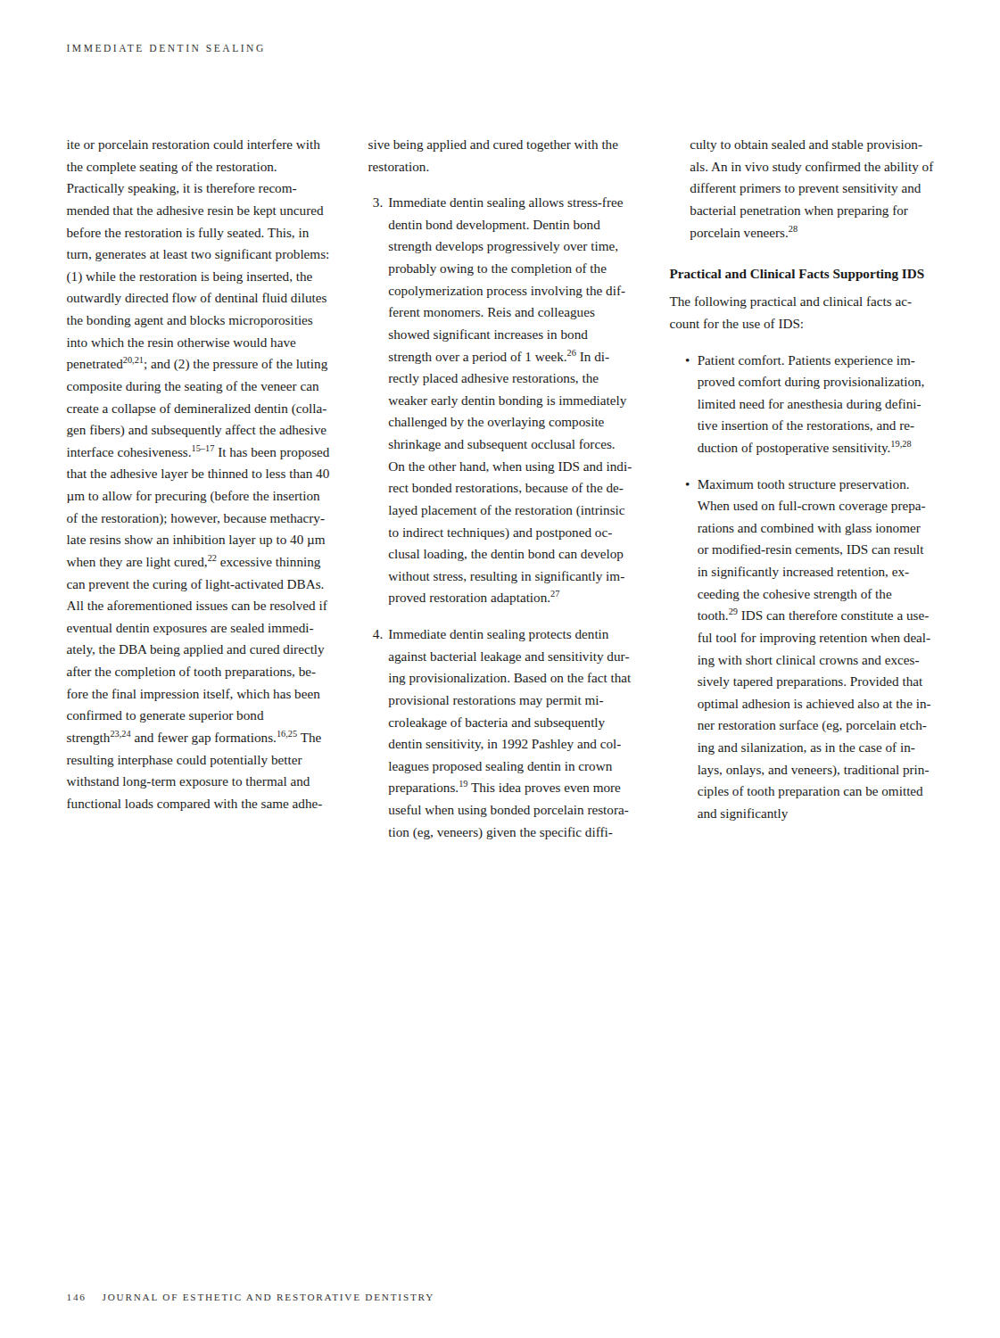Immediate Dentin Sealing
ite or porcelain restoration could interfere with the complete seating of the restoration. Practically speaking, it is therefore recommended that the adhesive resin be kept uncured before the restoration is fully seated. This, in turn, generates at least two significant problems: (1) while the restoration is being inserted, the outwardly directed flow of dentinal fluid dilutes the bonding agent and blocks microporosities into which the resin otherwise would have penetrated20,21; and (2) the pressure of the luting composite during the seating of the veneer can create a collapse of demineralized dentin (collagen fibers) and subsequently affect the adhesive interface cohesiveness.15–17 It has been proposed that the adhesive layer be thinned to less than 40 µm to allow for precuring (before the insertion of the restoration); however, because methacrylate resins show an inhibition layer up to 40 µm when they are light cured,22 excessive thinning can prevent the curing of light-activated DBAs. All the aforementioned issues can be resolved if eventual dentin exposures are sealed immediately, the DBA being applied and cured directly after the completion of tooth preparations, before the final impression itself, which has been confirmed to generate superior bond strength23,24 and fewer gap formations.16,25 The resulting interphase could potentially better withstand long-term exposure to thermal and functional loads compared with the same adhesive being applied and cured together with the restoration.
Immediate dentin sealing allows stress-free dentin bond development. Dentin bond strength develops progressively over time, probably owing to the completion of the copolymerization process involving the different monomers. Reis and colleagues showed significant increases in bond strength over a period of 1 week.26 In directly placed adhesive restorations, the weaker early dentin bonding is immediately challenged by the overlaying composite shrinkage and subsequent occlusal forces. On the other hand, when using IDS and indirect bonded restorations, because of the delayed placement of the restoration (intrinsic to indirect techniques) and postponed occlusal loading, the dentin bond can develop without stress, resulting in significantly improved restoration adaptation.27
Immediate dentin sealing protects dentin against bacterial leakage and sensitivity during provisionalization. Based on the fact that provisional restorations may permit microleakage of bacteria and subsequently dentin sensitivity, in 1992 Pashley and colleagues proposed sealing dentin in crown preparations.19 This idea proves even more useful when using bonded porcelain restoration (eg, veneers) given the specific difficulty to obtain sealed and stable provisionals. An in vivo study confirmed the ability of different primers to prevent sensitivity and bacterial penetration when preparing for porcelain veneers.28
Practical and Clinical Facts Supporting IDS
The following practical and clinical facts account for the use of IDS:
Patient comfort. Patients experience improved comfort during provisionalization, limited need for anesthesia during definitive insertion of the restorations, and reduction of postoperative sensitivity.19,28
Maximum tooth structure preservation. When used on full-crown coverage preparations and combined with glass ionomer or modified-resin cements, IDS can result in significantly increased retention, exceeding the cohesive strength of the tooth.29 IDS can therefore constitute a useful tool for improving retention when dealing with short clinical crowns and excessively tapered preparations. Provided that optimal adhesion is achieved also at the inner restoration surface (eg, porcelain etching and silanization, as in the case of inlays, onlays, and veneers), traditional principles of tooth preparation can be omitted and significantly
146 Journal of Esthetic and Restorative Dentistry